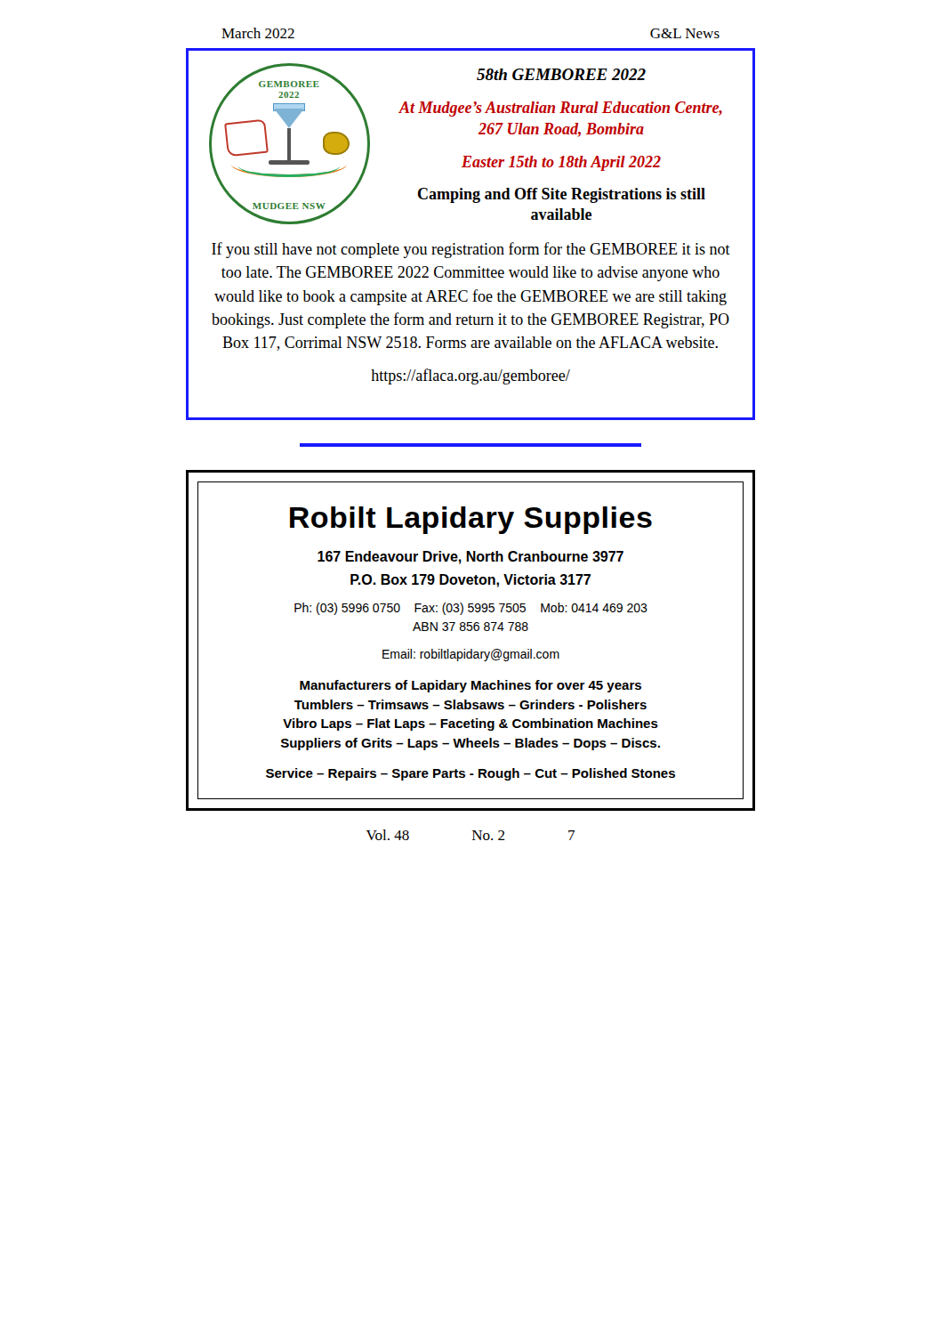March 2022 G&L News
GEMBOREE
2022
MUDGEE NSW
58th GEMBOREE 2022
At Mudgee’s Australian Rural Education Centre, 267 Ulan Road, Bombira
Easter 15th to 18th April 2022
Camping and Off Site Registrations is still available
If you still have not complete you registration form for the GEMBOREE it is not too late. The GEMBOREE 2022 Committee would like to advise anyone who would like to book a campsite at AREC foe the GEMBOREE we are still taking bookings. Just complete the form and return it to the GEMBOREE Registrar, PO Box 117, Corrimal NSW 2518. Forms are available on the AFLACA website.
https://aflaca.org.au/gemboree/
Robilt Lapidary Supplies
167 Endeavour Drive, North Cranbourne 3977
P.O. Box 179 Doveton, Victoria 3177
Ph: (03) 5996 0750 Fax: (03) 5995 7505 Mob: 0414 469 203
ABN 37 856 874 788
Email: robiltlapidary@gmail.com
Manufacturers of Lapidary Machines for over 45 years
Tumblers – Trimsaws – Slabsaws – Grinders - Polishers
Vibro Laps – Flat Laps – Faceting & Combination Machines
Suppliers of Grits – Laps – Wheels – Blades – Dops – Discs.
Service – Repairs – Spare Parts - Rough – Cut – Polished Stones
Vol. 48 No. 2 7